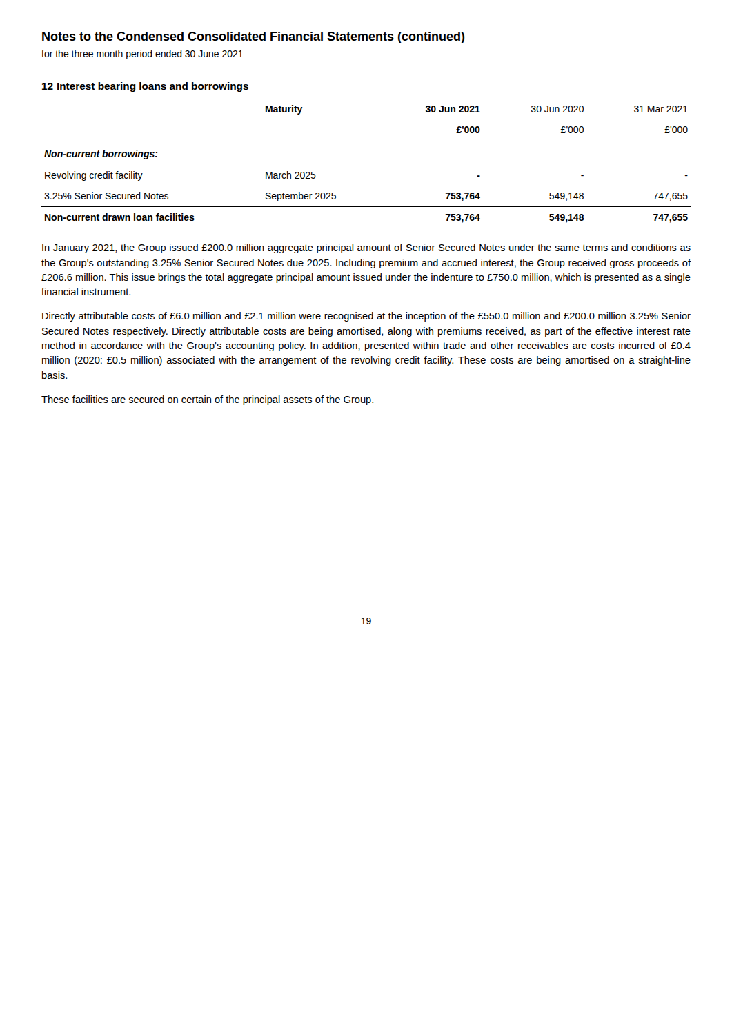Notes to the Condensed Consolidated Financial Statements (continued)
for the three month period ended 30 June 2021
12 Interest bearing loans and borrowings
| | Maturity | 30 Jun 2021 | 30 Jun 2020 | 31 Mar 2021 |
| --- | --- | --- | --- | --- |
| | | £'000 | £'000 | £'000 |
| Non-current borrowings: |
| Revolving credit facility | March 2025 | - | - | - |
| 3.25% Senior Secured Notes | September 2025 | 753,764 | 549,148 | 747,655 |
| Non-current drawn loan facilities | | 753,764 | 549,148 | 747,655 |
In January 2021, the Group issued £200.0 million aggregate principal amount of Senior Secured Notes under the same terms and conditions as the Group's outstanding 3.25% Senior Secured Notes due 2025. Including premium and accrued interest, the Group received gross proceeds of £206.6 million. This issue brings the total aggregate principal amount issued under the indenture to £750.0 million, which is presented as a single financial instrument.
Directly attributable costs of £6.0 million and £2.1 million were recognised at the inception of the £550.0 million and £200.0 million 3.25% Senior Secured Notes respectively. Directly attributable costs are being amortised, along with premiums received, as part of the effective interest rate method in accordance with the Group's accounting policy. In addition, presented within trade and other receivables are costs incurred of £0.4 million (2020: £0.5 million) associated with the arrangement of the revolving credit facility. These costs are being amortised on a straight-line basis.
These facilities are secured on certain of the principal assets of the Group.
19